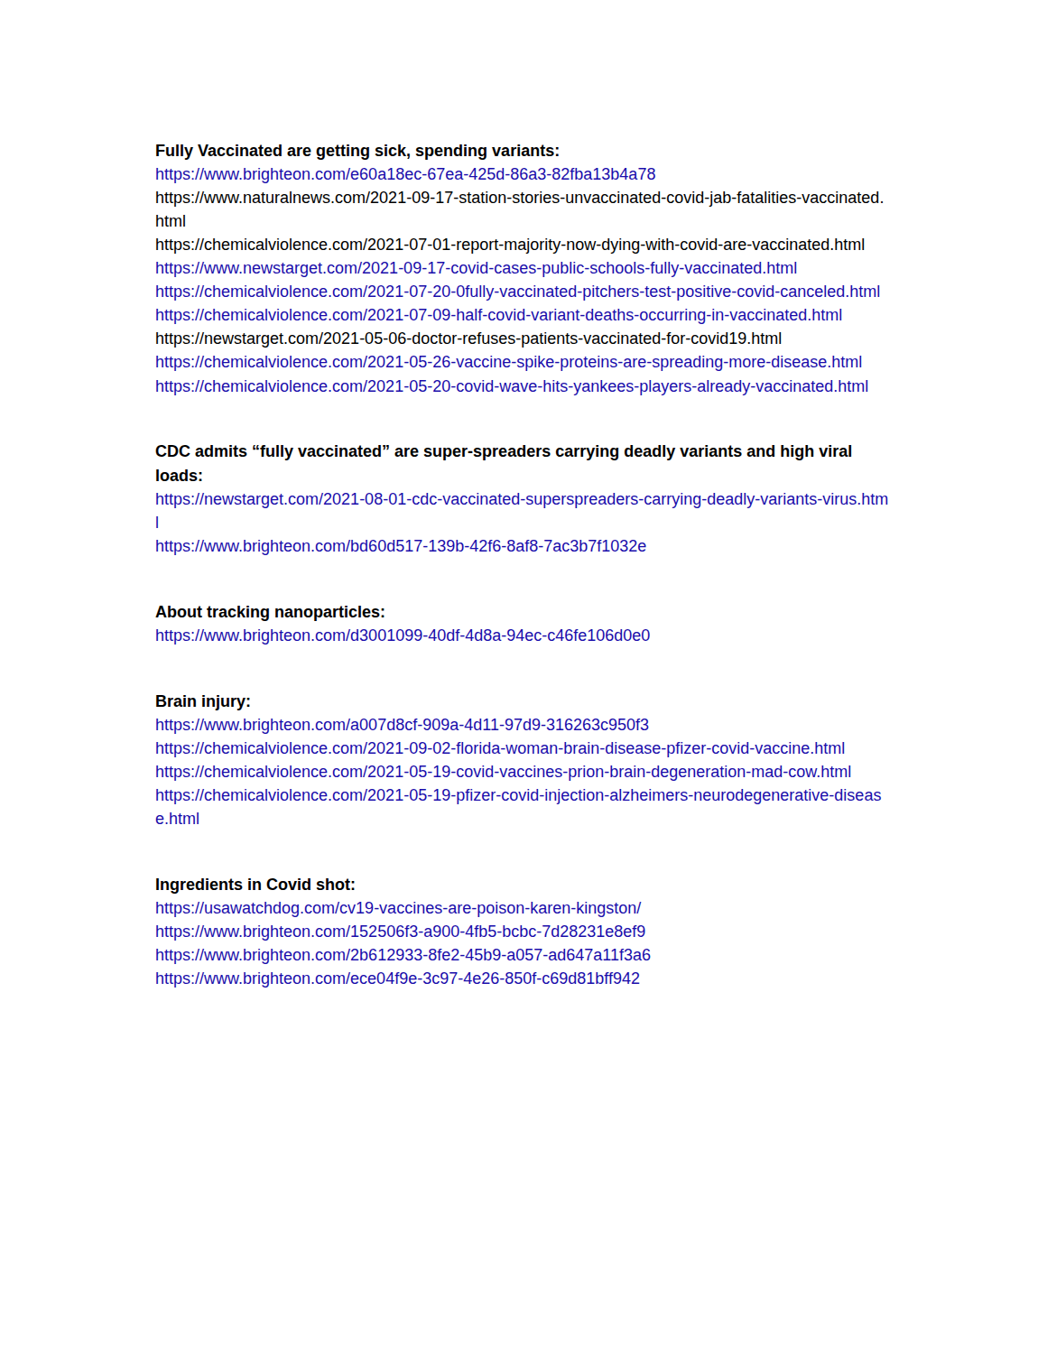Fully Vaccinated are getting sick, spending variants:
https://www.brighteon.com/e60a18ec-67ea-425d-86a3-82fba13b4a78
https://www.naturalnews.com/2021-09-17-station-stories-unvaccinated-covid-jab-fatalities-vaccinated.html
https://chemicalviolence.com/2021-07-01-report-majority-now-dying-with-covid-are-vaccinated.html
https://www.newstarget.com/2021-09-17-covid-cases-public-schools-fully-vaccinated.html
https://chemicalviolence.com/2021-07-20-0fully-vaccinated-pitchers-test-positive-covid-canceled.html
https://chemicalviolence.com/2021-07-09-half-covid-variant-deaths-occurring-in-vaccinated.html
https://newstarget.com/2021-05-06-doctor-refuses-patients-vaccinated-for-covid19.html
https://chemicalviolence.com/2021-05-26-vaccine-spike-proteins-are-spreading-more-disease.html
https://chemicalviolence.com/2021-05-20-covid-wave-hits-yankees-players-already-vaccinated.html
CDC admits “fully vaccinated” are super-spreaders carrying deadly variants and high viral loads:
https://newstarget.com/2021-08-01-cdc-vaccinated-superspreaders-carrying-deadly-variants-virus.html
https://www.brighteon.com/bd60d517-139b-42f6-8af8-7ac3b7f1032e
About tracking nanoparticles:
https://www.brighteon.com/d3001099-40df-4d8a-94ec-c46fe106d0e0
Brain injury:
https://www.brighteon.com/a007d8cf-909a-4d11-97d9-316263c950f3
https://chemicalviolence.com/2021-09-02-florida-woman-brain-disease-pfizer-covid-vaccine.html
https://chemicalviolence.com/2021-05-19-covid-vaccines-prion-brain-degeneration-mad-cow.html
https://chemicalviolence.com/2021-05-19-pfizer-covid-injection-alzheimers-neurodegenerative-disease.html
Ingredients in Covid shot:
https://usawatchdog.com/cv19-vaccines-are-poison-karen-kingston/
https://www.brighteon.com/152506f3-a900-4fb5-bcbc-7d28231e8ef9
https://www.brighteon.com/2b612933-8fe2-45b9-a057-ad647a11f3a6
https://www.brighteon.com/ece04f9e-3c97-4e26-850f-c69d81bff942